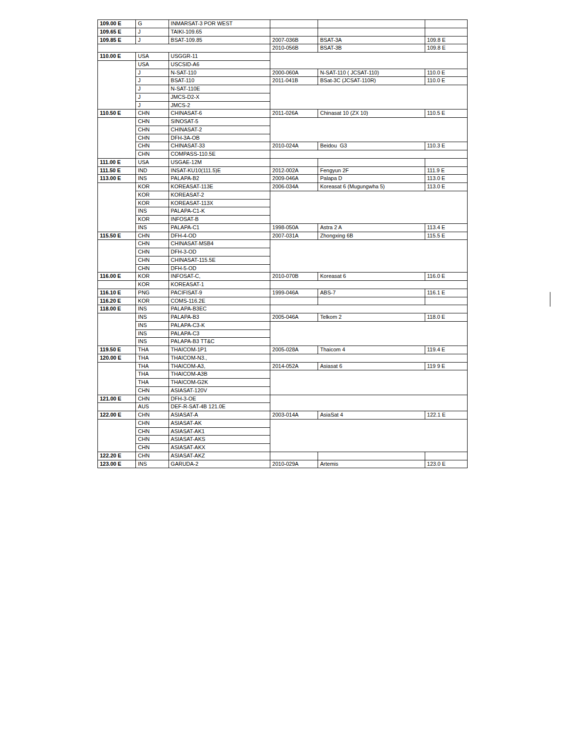| 109.00 E | G | INMARSAT-3 POR WEST | | | |
| 109.65 E | J | TAIKI-109.65 | | | |
| 109.85 E | J | BSAT-109.85 | 2007-036B | BSAT-3A | 109.8 E |
| | | | 2010-056B | BSAT-3B | 109.8 E |
| 110.00 E | USA | USGGR-11 | | | |
| | USA | USCSID-A6 | | | |
| | J | N-SAT-110 | 2000-060A | N-SAT-110 ( JCSAT-110) | 110.0 E |
| | J | BSAT-110 | 2011-041B | BSat-3C (JCSAT-110R) | 110.0 E |
| | J | N-SAT-110E | | | |
| | J | JMCS-D2-X | | | |
| | J | JMCS-2 | | | |
| 110.50 E | CHN | CHINASAT-6 | 2011-026A | Chinasat 10 (ZX 10) | 110.5 E |
| | CHN | SINOSAT-5 | | | |
| | CHN | CHINASAT-2 | | | |
| | CHN | DFH-3A-OB | | | |
| | CHN | CHINASAT-33 | 2010-024A | Beidou G3 | 110.3 E |
| | CHN | COMPASS-110.5E | | | |
| 111.00 E | USA | USGAE-12M | | | |
| 111.50 E | IND | INSAT-KU10(111.5)E | 2012-002A | Fengyun 2F | 111.9 E |
| 113.00 E | INS | PALAPA-B2 | 2009-046A | Palapa D | 113.0 E |
| | KOR | KOREASAT-113E | 2006-034A | Koreasat 6 (Mugungwha 5) | 113.0 E |
| | KOR | KOREASAT-2 | | | |
| | KOR | KOREASAT-113X | | | |
| | INS | PALAPA-C1-K | | | |
| | KOR | INFOSAT-B | | | |
| | INS | PALAPA-C1 | 1998-050A | Astra 2 A | 113.4 E |
| 115.50 E | CHN | DFH-4-OD | 2007-031A | Zhongxing 6B | 115.5 E |
| | CHN | CHINASAT-MSB4 | | | |
| | CHN | DFH-3-OD | | | |
| | CHN | CHINASAT-115.5E | | | |
| | CHN | DFH-5-OD | | | |
| 116.00 E | KOR | INFOSAT-C, | 2010-070B | Koreasat 6 | 116.0 E |
| | KOR | KOREASAT-1 | | | |
| 116.10 E | PNG | PACIFISAT-9 | 1999-046A | ABS-7 | 116.1 E |
| 116.20 E | KOR | COMS-116.2E | | | |
| 118.00 E | INS | PALAPA-B3EC | | | |
| | INS | PALAPA-B3 | 2005-046A | Telkom 2 | 118.0 E |
| | INS | PALAPA-C3-K | | | |
| | INS | PALAPA-C3 | | | |
| | INS | PALAPA-B3 TT&C | | | |
| 119.50 E | THA | THAICOM-1P1 | 2005-028A | Thaicom 4 | 119.4 E |
| 120.00 E | THA | THAICOM-N3., | | | |
| | THA | THAICOM-A3, | 2014-052A | Asiasat 6 | 119 9 E |
| | THA | THAICOM-A3B | | | |
| | THA | THAICOM-G2K | | | |
| | CHN | ASIASAT-120V | | | |
| 121.00 E | CHN | DFH-3-OE | | | |
| | AUS | DEF-R-SAT-4B 121.0E | | | |
| 122.00 E | CHN | ASIASAT-A | 2003-014A | AsiaSat 4 | 122.1 E |
| | CHN | ASIASAT-AK | | | |
| | CHN | ASIASAT-AK1 | | | |
| | CHN | ASIASAT-AKS | | | |
| | CHN | ASIASAT-AKX | | | |
| 122.20 E | CHN | ASIASAT-AKZ | | | |
| 123.00 E | INS | GARUDA-2 | 2010-029A | Artemis | 123.0 E |